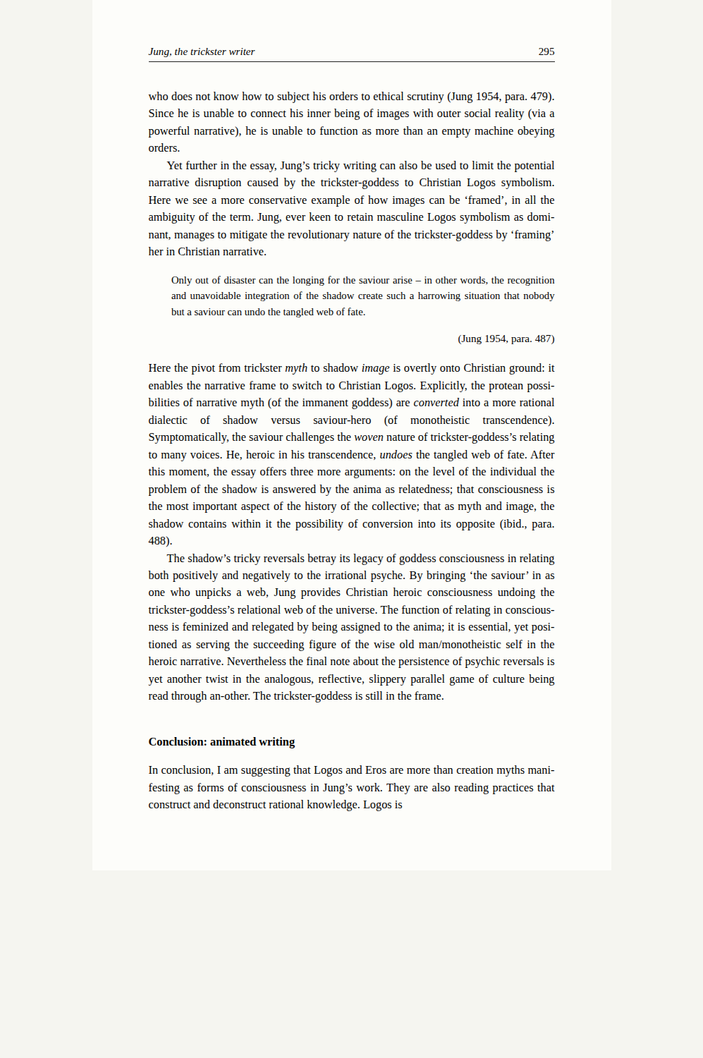Jung, the trickster writer 295
who does not know how to subject his orders to ethical scrutiny (Jung 1954, para. 479). Since he is unable to connect his inner being of images with outer social reality (via a powerful narrative), he is unable to function as more than an empty machine obeying orders.
Yet further in the essay, Jung’s tricky writing can also be used to limit the potential narrative disruption caused by the trickster-goddess to Christian Logos symbolism. Here we see a more conservative example of how images can be ‘framed’, in all the ambiguity of the term. Jung, ever keen to retain masculine Logos symbolism as dominant, manages to mitigate the revolutionary nature of the trickster-goddess by ‘framing’ her in Christian narrative.
Only out of disaster can the longing for the saviour arise – in other words, the recognition and unavoidable integration of the shadow create such a harrowing situation that nobody but a saviour can undo the tangled web of fate.
(Jung 1954, para. 487)
Here the pivot from trickster myth to shadow image is overtly onto Christian ground: it enables the narrative frame to switch to Christian Logos. Explicitly, the protean possibilities of narrative myth (of the immanent goddess) are converted into a more rational dialectic of shadow versus saviour-hero (of monotheistic transcendence). Symptomatically, the saviour challenges the woven nature of trickster-goddess’s relating to many voices. He, heroic in his transcendence, undoes the tangled web of fate. After this moment, the essay offers three more arguments: on the level of the individual the problem of the shadow is answered by the anima as relatedness; that consciousness is the most important aspect of the history of the collective; that as myth and image, the shadow contains within it the possibility of conversion into its opposite (ibid., para. 488).
The shadow’s tricky reversals betray its legacy of goddess consciousness in relating both positively and negatively to the irrational psyche. By bringing ‘the saviour’ in as one who unpicks a web, Jung provides Christian heroic consciousness undoing the trickster-goddess’s relational web of the universe. The function of relating in consciousness is feminized and relegated by being assigned to the anima; it is essential, yet positioned as serving the succeeding figure of the wise old man/monotheistic self in the heroic narrative. Nevertheless the final note about the persistence of psychic reversals is yet another twist in the analogous, reflective, slippery parallel game of culture being read through an-other. The trickster-goddess is still in the frame.
Conclusion: animated writing
In conclusion, I am suggesting that Logos and Eros are more than creation myths manifesting as forms of consciousness in Jung’s work. They are also reading practices that construct and deconstruct rational knowledge. Logos is